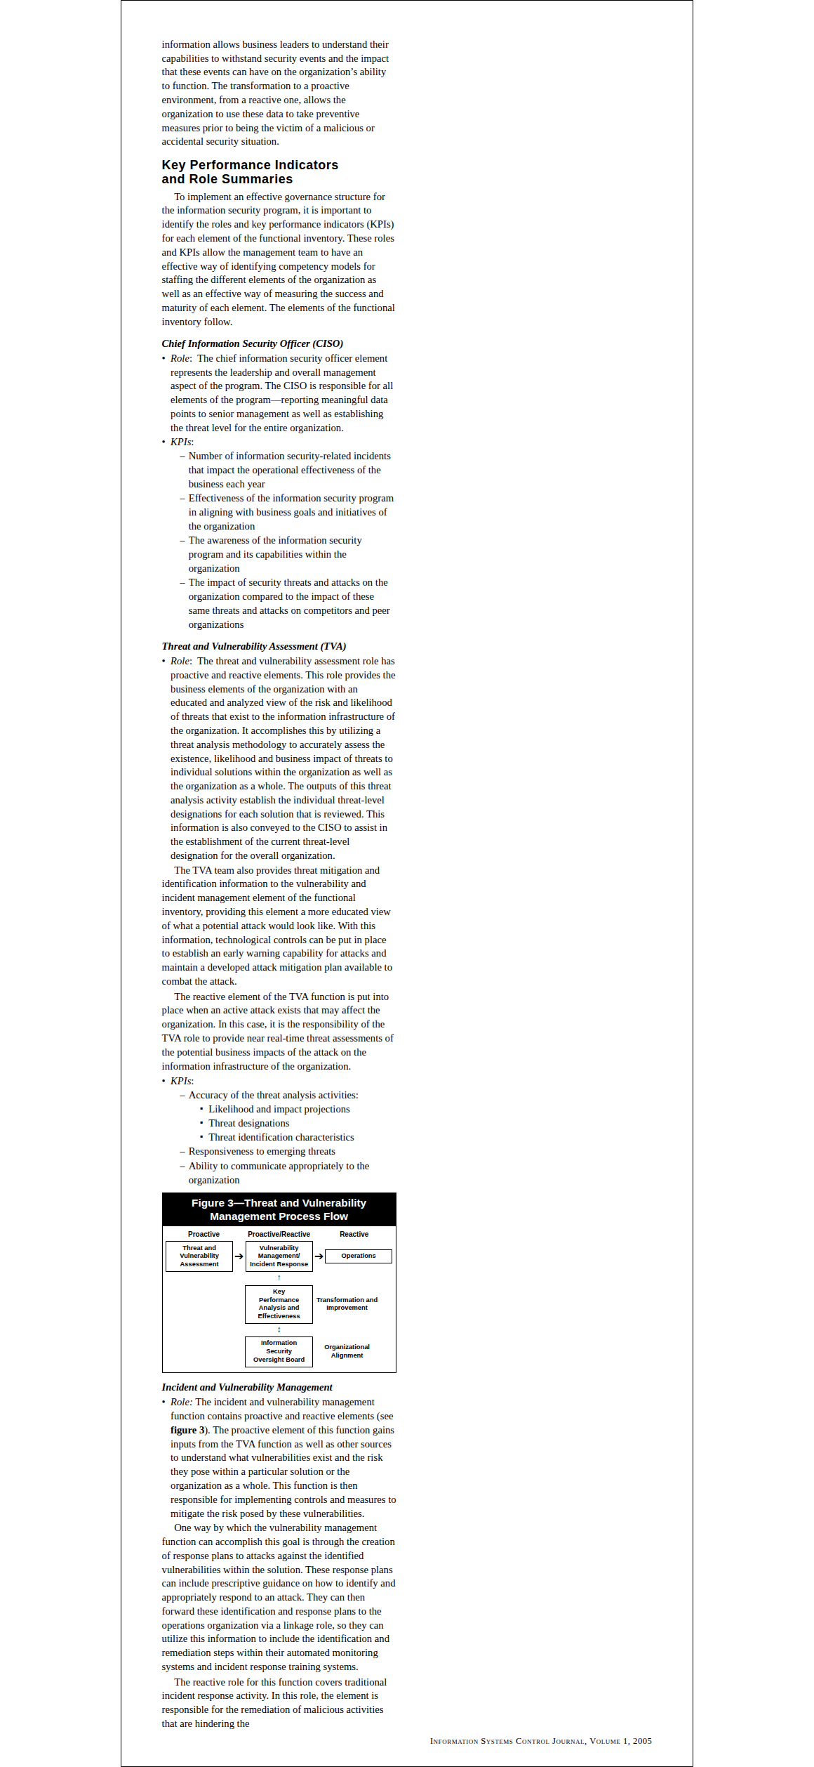information allows business leaders to understand their capabilities to withstand security events and the impact that these events can have on the organization’s ability to function. The transformation to a proactive environment, from a reactive one, allows the organization to use these data to take preventive measures prior to being the victim of a malicious or accidental security situation.
Key Performance Indicators
and Role Summaries
To implement an effective governance structure for the information security program, it is important to identify the roles and key performance indicators (KPIs) for each element of the functional inventory. These roles and KPIs allow the management team to have an effective way of identifying competency models for staffing the different elements of the organization as well as an effective way of measuring the success and maturity of each element. The elements of the functional inventory follow.
Chief Information Security Officer (CISO)
Role: The chief information security officer element represents the leadership and overall management aspect of the program. The CISO is responsible for all elements of the program—reporting meaningful data points to senior management as well as establishing the threat level for the entire organization.
KPIs:
Number of information security-related incidents that impact the operational effectiveness of the business each year
Effectiveness of the information security program in aligning with business goals and initiatives of the organization
The awareness of the information security program and its capabilities within the organization
The impact of security threats and attacks on the organization compared to the impact of these same threats and attacks on competitors and peer organizations
Threat and Vulnerability Assessment (TVA)
Role: The threat and vulnerability assessment role has proactive and reactive elements. This role provides the business elements of the organization with an educated and analyzed view of the risk and likelihood of threats that exist to the information infrastructure of the organization. It accomplishes this by utilizing a threat analysis methodology to accurately assess the existence, likelihood and business impact of threats to individual solutions within the organization as well as the organization as a whole. The outputs of this threat analysis activity establish the individual threat-level designations for each solution that is reviewed. This information is also conveyed to the CISO to assist in the establishment of the current threat-level designation for the overall organization.
The TVA team also provides threat mitigation and identification information to the vulnerability and incident management element of the functional inventory, providing this element a more educated view of what a potential attack would look like. With this information, technological controls can be put in place to establish an early warning capability for attacks and maintain a developed attack mitigation plan available to combat the attack.
The reactive element of the TVA function is put into place when an active attack exists that may affect the organization. In this case, it is the responsibility of the TVA role to provide near real-time threat assessments of the potential business impacts of the attack on the information infrastructure of the organization.
KPIs:
Accuracy of the threat analysis activities:
Likelihood and impact projections
Threat designations
Threat identification characteristics
Responsiveness to emerging threats
Ability to communicate appropriately to the organization
Figure 3—Threat and Vulnerability
Management Process Flow
Proactive Proactive/Reactive Reactive
Threat and
Vulnerability
Assessment
➔
Vulnerability
Management/
Incident Response
➔
Operations
↑
Key
Performance
Analysis and
Effectiveness
Transformation and
Improvement
↕
Information
Security
Oversight Board
Organizational
Alignment
Incident and Vulnerability Management
Role: The incident and vulnerability management function contains proactive and reactive elements (see figure 3). The proactive element of this function gains inputs from the TVA function as well as other sources to understand what vulnerabilities exist and the risk they pose within a particular solution or the organization as a whole. This function is then responsible for implementing controls and measures to mitigate the risk posed by these vulnerabilities.
One way by which the vulnerability management function can accomplish this goal is through the creation of response plans to attacks against the identified vulnerabilities within the solution. These response plans can include prescriptive guidance on how to identify and appropriately respond to an attack. They can then forward these identification and response plans to the operations organization via a linkage role, so they can utilize this information to include the identification and remediation steps within their automated monitoring systems and incident response training systems.
The reactive role for this function covers traditional incident response activity. In this role, the element is responsible for the remediation of malicious activities that are hindering the
Information Systems Control Journal, Volume 1, 2005